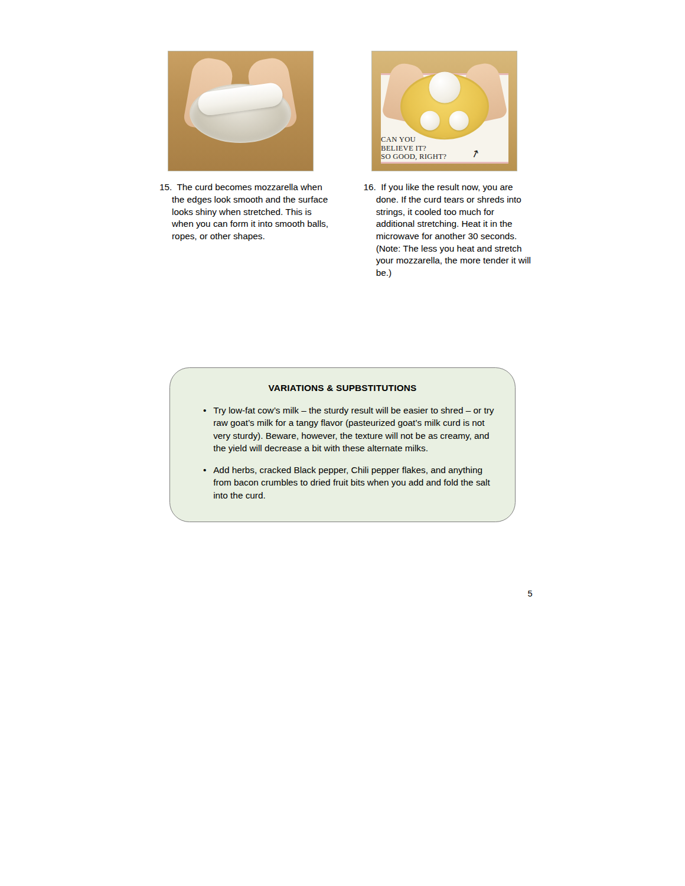15. The curd becomes mozzarella when the edges look smooth and the surface looks shiny when stretched. This is when you can form it into smooth balls, ropes, or other shapes.
CAN YOU
BELIEVE IT?
SO GOOD, RIGHT?
↗
16. If you like the result now, you are done. If the curd tears or shreds into strings, it cooled too much for additional stretching. Heat it in the microwave for another 30 seconds. (Note: The less you heat and stretch your mozzarella, the more tender it will be.)
VARIATIONS & SUPBSTITUTIONS
Try low-fat cow’s milk – the sturdy result will be easier to shred – or try raw goat’s milk for a tangy flavor (pasteurized goat’s milk curd is not very sturdy). Beware, however, the texture will not be as creamy, and the yield will decrease a bit with these alternate milks.
Add herbs, cracked Black pepper, Chili pepper flakes, and anything from bacon crumbles to dried fruit bits when you add and fold the salt into the curd.
5